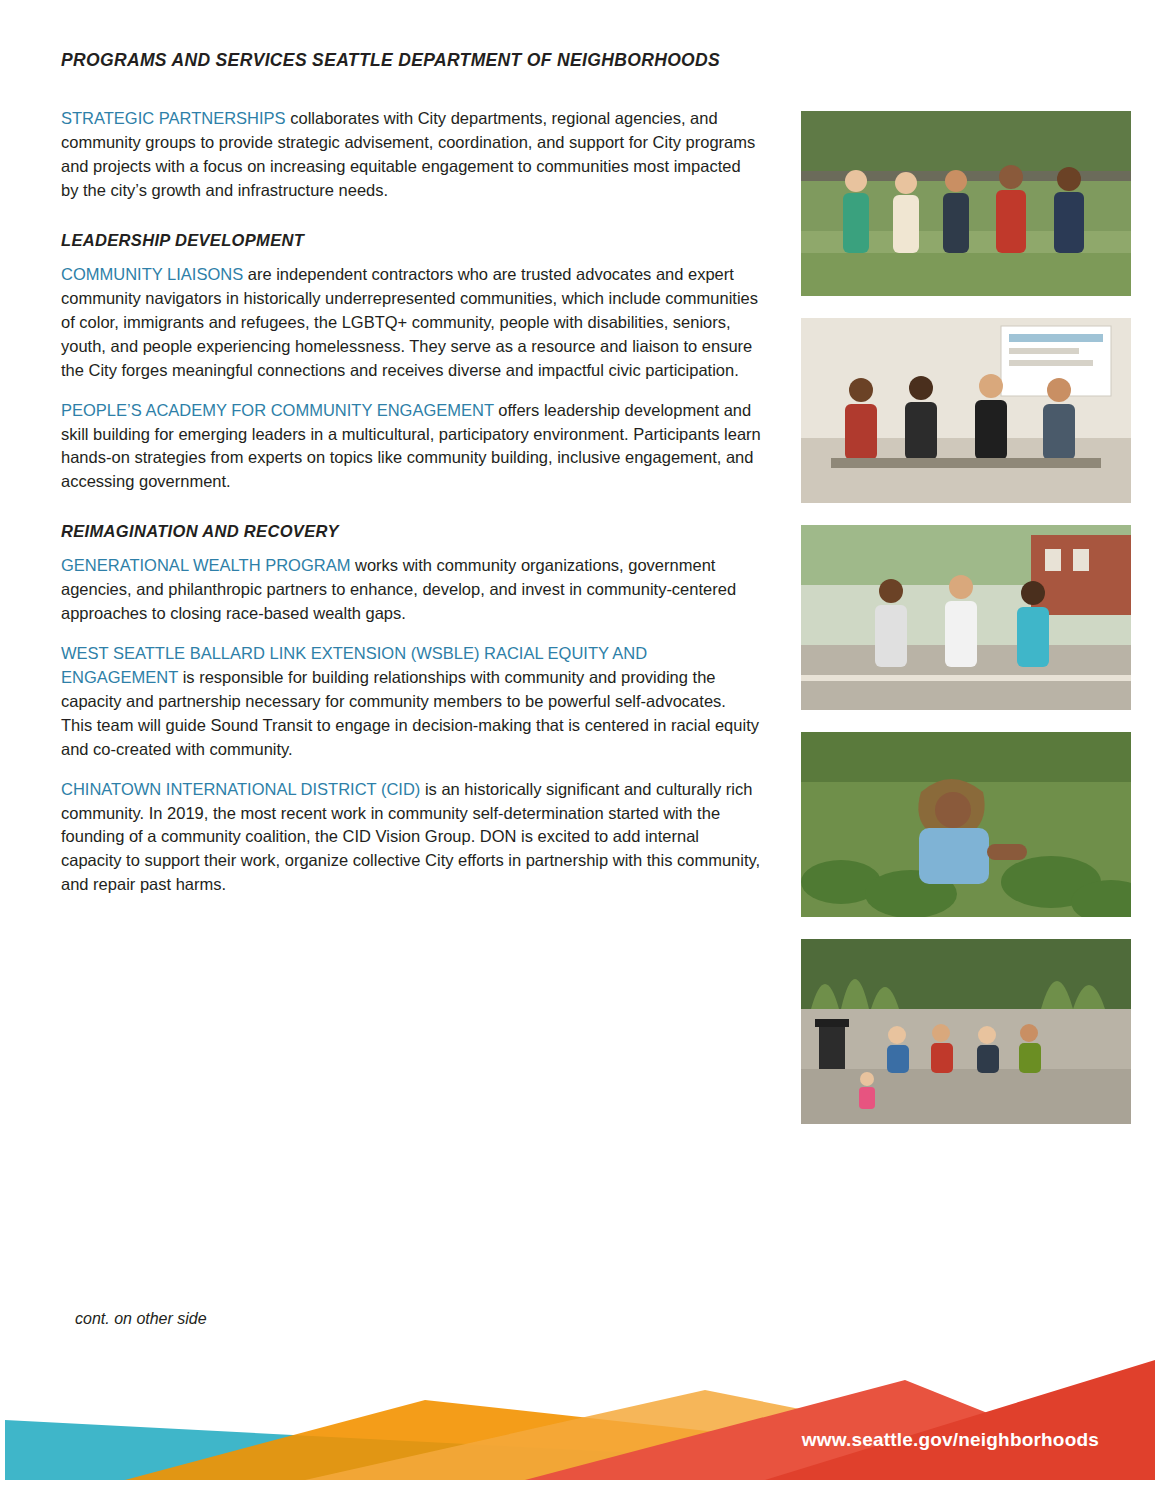Programs and Services Seattle Department of Neighborhoods
STRATEGIC PARTNERSHIPS collaborates with City departments, regional agencies, and community groups to provide strategic advisement, coordination, and support for City programs and projects with a focus on increasing equitable engagement to communities most impacted by the city’s growth and infrastructure needs.
Leadership Development
COMMUNITY LIAISONS are independent contractors who are trusted advocates and expert community navigators in historically underrepresented communities, which include communities of color, immigrants and refugees, the LGBTQ+ community, people with disabilities, seniors, youth, and people experiencing homelessness. They serve as a resource and liaison to ensure the City forges meaningful connections and receives diverse and impactful civic participation.
PEOPLE’S ACADEMY FOR COMMUNITY ENGAGEMENT offers leadership development and skill building for emerging leaders in a multicultural, participatory environment. Participants learn hands-on strategies from experts on topics like community building, inclusive engagement, and accessing government.
Reimagination and Recovery
GENERATIONAL WEALTH PROGRAM works with community organizations, government agencies, and philanthropic partners to enhance, develop, and invest in community-centered approaches to closing race-based wealth gaps.
WEST SEATTLE BALLARD LINK EXTENSION (WSBLE) RACIAL EQUITY AND ENGAGEMENT is responsible for building relationships with community and providing the capacity and partnership necessary for community members to be powerful self-advocates. This team will guide Sound Transit to engage in decision-making that is centered in racial equity and co-created with community.
CHINATOWN INTERNATIONAL DISTRICT (CID) is an historically significant and culturally rich community. In 2019, the most recent work in community self-determination started with the founding of a community coalition, the CID Vision Group. DON is excited to add internal capacity to support their work, organize collective City efforts in partnership with this community, and repair past harms.
cont. on other side
www.seattle.gov/neighborhoods